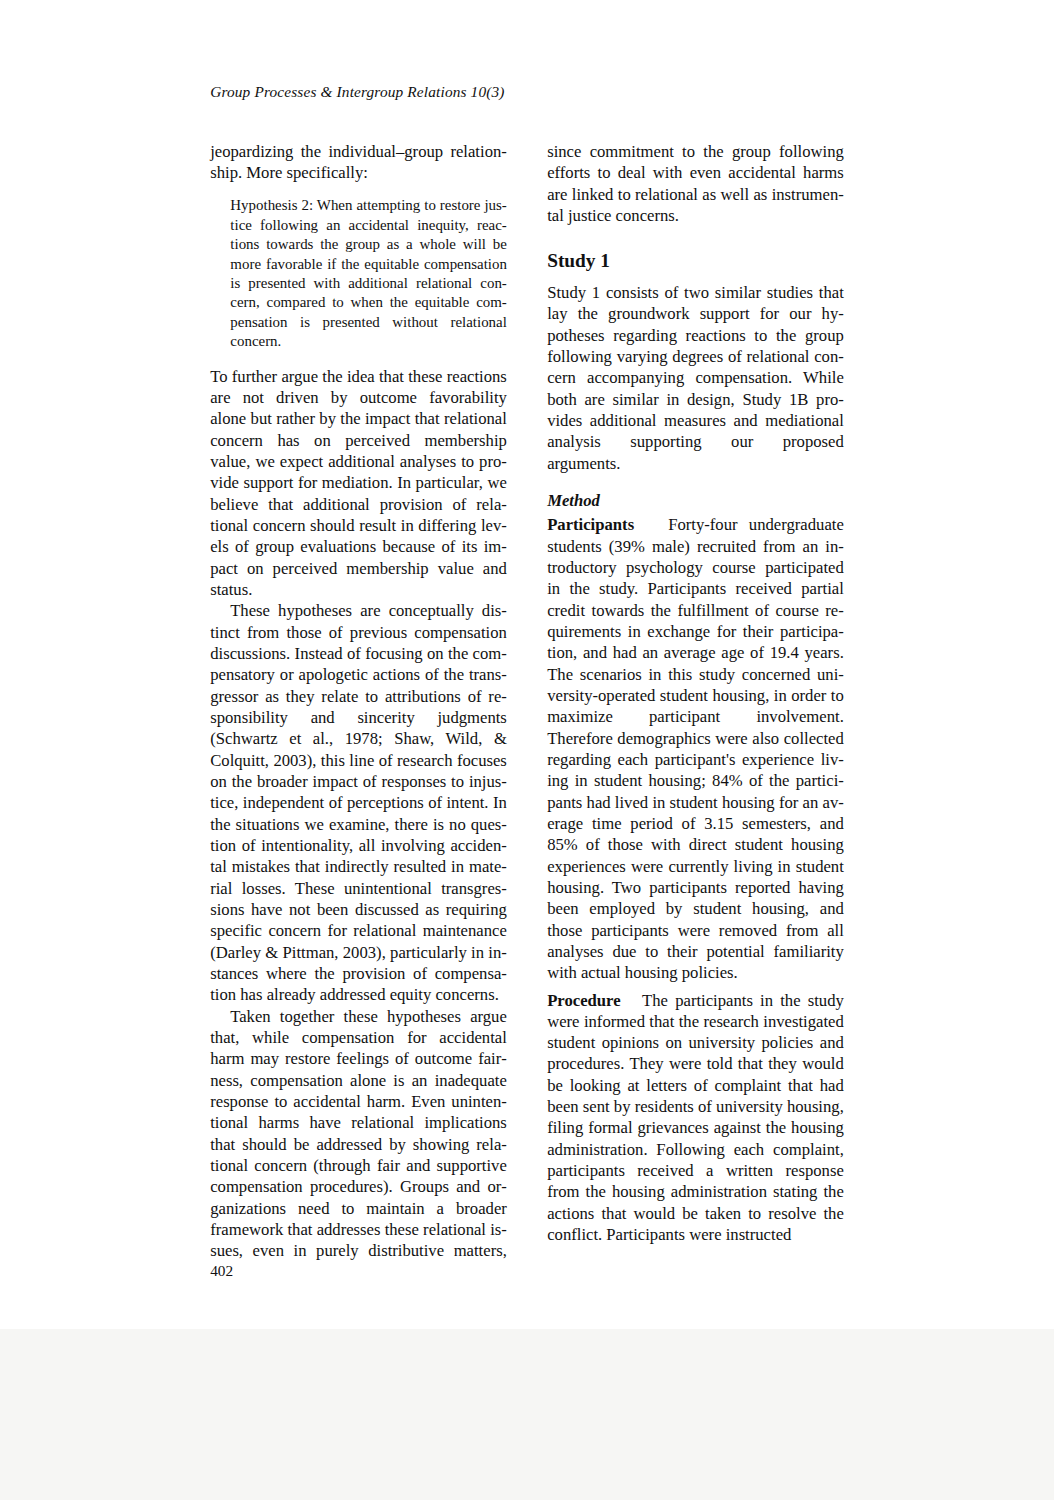Group Processes & Intergroup Relations 10(3)
jeopardizing the individual–group relationship. More specifically:
Hypothesis 2: When attempting to restore justice following an accidental inequity, reactions towards the group as a whole will be more favorable if the equitable compensation is presented with additional relational concern, compared to when the equitable compensation is presented without relational concern.
To further argue the idea that these reactions are not driven by outcome favorability alone but rather by the impact that relational concern has on perceived membership value, we expect additional analyses to provide support for mediation. In particular, we believe that additional provision of relational concern should result in differing levels of group evaluations because of its impact on perceived membership value and status.
These hypotheses are conceptually distinct from those of previous compensation discussions. Instead of focusing on the compensatory or apologetic actions of the transgressor as they relate to attributions of responsibility and sincerity judgments (Schwartz et al., 1978; Shaw, Wild, & Colquitt, 2003), this line of research focuses on the broader impact of responses to injustice, independent of perceptions of intent. In the situations we examine, there is no question of intentionality, all involving accidental mistakes that indirectly resulted in material losses. These unintentional transgressions have not been discussed as requiring specific concern for relational maintenance (Darley & Pittman, 2003), particularly in instances where the provision of compensation has already addressed equity concerns.
Taken together these hypotheses argue that, while compensation for accidental harm may restore feelings of outcome fairness, compensation alone is an inadequate response to accidental harm. Even unintentional harms have relational implications that should be addressed by showing relational concern (through fair and supportive compensation procedures). Groups and organizations need to maintain a broader framework that addresses these relational issues, even in purely distributive matters, since commitment to the group following efforts to deal with even accidental harms are linked to relational as well as instrumental justice concerns.
Study 1
Study 1 consists of two similar studies that lay the groundwork support for our hypotheses regarding reactions to the group following varying degrees of relational concern accompanying compensation. While both are similar in design, Study 1B provides additional measures and mediational analysis supporting our proposed arguments.
Method
Participants Forty-four undergraduate students (39% male) recruited from an introductory psychology course participated in the study. Participants received partial credit towards the fulfillment of course requirements in exchange for their participation, and had an average age of 19.4 years. The scenarios in this study concerned university-operated student housing, in order to maximize participant involvement. Therefore demographics were also collected regarding each participant's experience living in student housing; 84% of the participants had lived in student housing for an average time period of 3.15 semesters, and 85% of those with direct student housing experiences were currently living in student housing. Two participants reported having been employed by student housing, and those participants were removed from all analyses due to their potential familiarity with actual housing policies.
Procedure The participants in the study were informed that the research investigated student opinions on university policies and procedures. They were told that they would be looking at letters of complaint that had been sent by residents of university housing, filing formal grievances against the housing administration. Following each complaint, participants received a written response from the housing administration stating the actions that would be taken to resolve the conflict. Participants were instructed
402